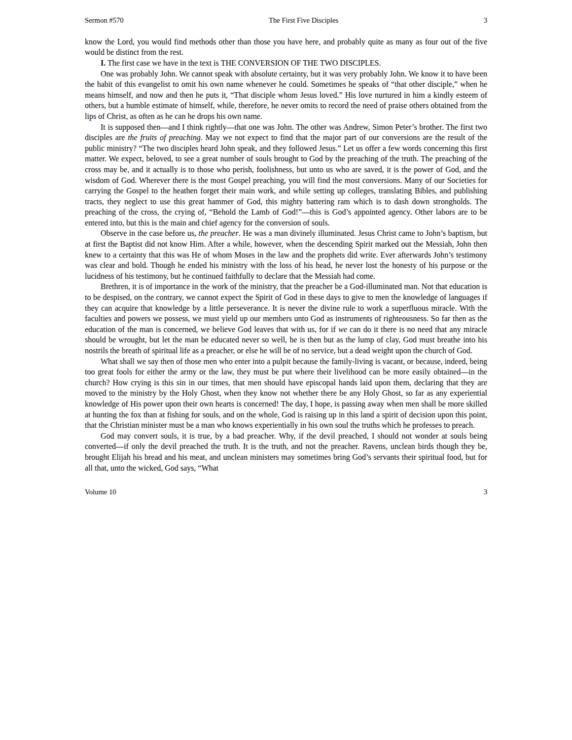Sermon #570 The First Five Disciples 3
know the Lord, you would find methods other than those you have here, and probably quite as many as four out of the five would be distinct from the rest.
I. The first case we have in the text is THE CONVERSION OF THE TWO DISCIPLES.
One was probably John. We cannot speak with absolute certainty, but it was very probably John. We know it to have been the habit of this evangelist to omit his own name whenever he could. Sometimes he speaks of “that other disciple,” when he means himself, and now and then he puts it, “That disciple whom Jesus loved.” His love nurtured in him a kindly esteem of others, but a humble estimate of himself, while, therefore, he never omits to record the need of praise others obtained from the lips of Christ, as often as he can he drops his own name.
It is supposed then—and I think rightly—that one was John. The other was Andrew, Simon Peter’s brother. The first two disciples are the fruits of preaching. May we not expect to find that the major part of our conversions are the result of the public ministry? “The two disciples heard John speak, and they followed Jesus.” Let us offer a few words concerning this first matter. We expect, beloved, to see a great number of souls brought to God by the preaching of the truth. The preaching of the cross may be, and it actually is to those who perish, foolishness, but unto us who are saved, it is the power of God, and the wisdom of God. Wherever there is the most Gospel preaching, you will find the most conversions. Many of our Societies for carrying the Gospel to the heathen forget their main work, and while setting up colleges, translating Bibles, and publishing tracts, they neglect to use this great hammer of God, this mighty battering ram which is to dash down strongholds. The preaching of the cross, the crying of, “Behold the Lamb of God!”—this is God’s appointed agency. Other labors are to be entered into, but this is the main and chief agency for the conversion of souls.
Observe in the case before us, the preacher. He was a man divinely illuminated. Jesus Christ came to John’s baptism, but at first the Baptist did not know Him. After a while, however, when the descending Spirit marked out the Messiah, John then knew to a certainty that this was He of whom Moses in the law and the prophets did write. Ever afterwards John’s testimony was clear and bold. Though he ended his ministry with the loss of his head, he never lost the honesty of his purpose or the lucidness of his testimony, but he continued faithfully to declare that the Messiah had come.
Brethren, it is of importance in the work of the ministry, that the preacher be a God-illuminated man. Not that education is to be despised, on the contrary, we cannot expect the Spirit of God in these days to give to men the knowledge of languages if they can acquire that knowledge by a little perseverance. It is never the divine rule to work a superfluous miracle. With the faculties and powers we possess, we must yield up our members unto God as instruments of righteousness. So far then as the education of the man is concerned, we believe God leaves that with us, for if we can do it there is no need that any miracle should be wrought, but let the man be educated never so well, he is then but as the lump of clay, God must breathe into his nostrils the breath of spiritual life as a preacher, or else he will be of no service, but a dead weight upon the church of God.
What shall we say then of those men who enter into a pulpit because the family-living is vacant, or because, indeed, being too great fools for either the army or the law, they must be put where their livelihood can be more easily obtained—in the church? How crying is this sin in our times, that men should have episcopal hands laid upon them, declaring that they are moved to the ministry by the Holy Ghost, when they know not whether there be any Holy Ghost, so far as any experiential knowledge of His power upon their own hearts is concerned! The day, I hope, is passing away when men shall be more skilled at hunting the fox than at fishing for souls, and on the whole, God is raising up in this land a spirit of decision upon this point, that the Christian minister must be a man who knows experientially in his own soul the truths which he professes to preach.
God may convert souls, it is true, by a bad preacher. Why, if the devil preached, I should not wonder at souls being converted—if only the devil preached the truth. It is the truth, and not the preacher. Ravens, unclean birds though they be, brought Elijah his bread and his meat, and unclean ministers may sometimes bring God’s servants their spiritual food, but for all that, unto the wicked, God says, “What
Volume 10 3